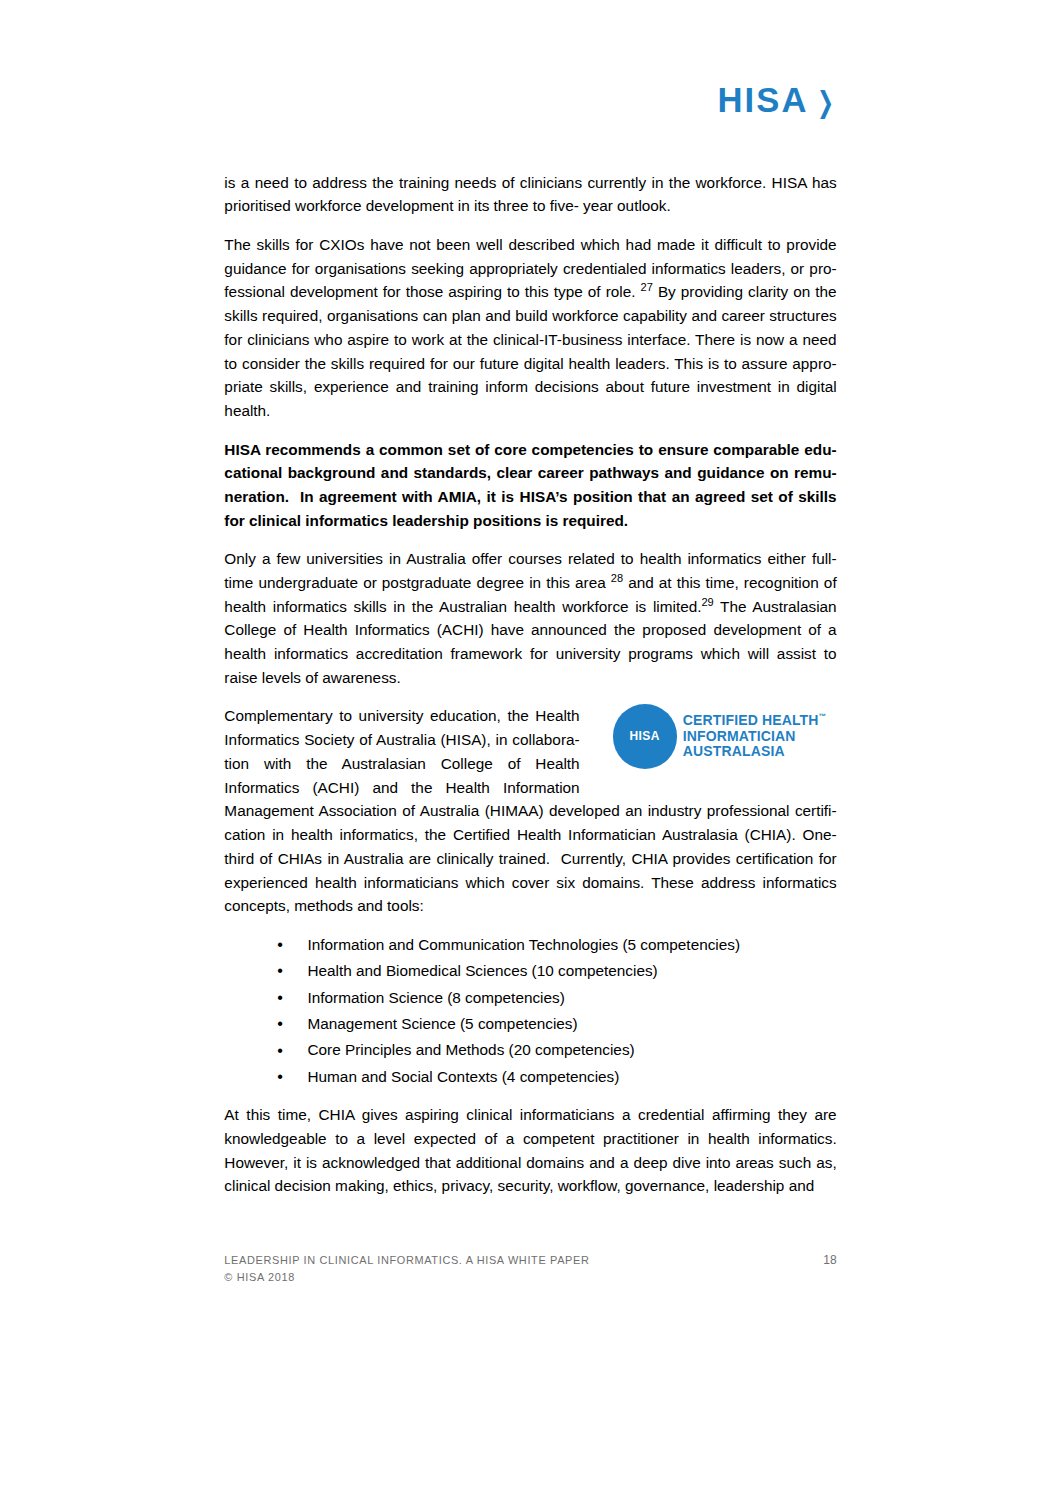HISA❯
is a need to address the training needs of clinicians currently in the workforce. HISA has prioritised workforce development in its three to five- year outlook.
The skills for CXIOs have not been well described which had made it difficult to provide guidance for organisations seeking appropriately credentialed informatics leaders, or professional development for those aspiring to this type of role. 27 By providing clarity on the skills required, organisations can plan and build workforce capability and career structures for clinicians who aspire to work at the clinical-IT-business interface. There is now a need to consider the skills required for our future digital health leaders. This is to assure appropriate skills, experience and training inform decisions about future investment in digital health.
HISA recommends a common set of core competencies to ensure comparable educational background and standards, clear career pathways and guidance on remuneration. In agreement with AMIA, it is HISA’s position that an agreed set of skills for clinical informatics leadership positions is required.
Only a few universities in Australia offer courses related to health informatics either fulltime undergraduate or postgraduate degree in this area 28 and at this time, recognition of health informatics skills in the Australian health workforce is limited.29 The Australasian College of Health Informatics (ACHI) have announced the proposed development of a health informatics accreditation framework for university programs which will assist to raise levels of awareness.
HISA
CERTIFIED HEALTH™
INFORMATICIAN
AUSTRALASIA
Complementary to university education, the Health Informatics Society of Australia (HISA), in collaboration with the Australasian College of Health Informatics (ACHI) and the Health Information Management Association of Australia (HIMAA) developed an industry professional certification in health informatics, the Certified Health Informatician Australasia (CHIA). One-third of CHIAs in Australia are clinically trained. Currently, CHIA provides certification for experienced health informaticians which cover six domains. These address informatics concepts, methods and tools:
Information and Communication Technologies (5 competencies)
Health and Biomedical Sciences (10 competencies)
Information Science (8 competencies)
Management Science (5 competencies)
Core Principles and Methods (20 competencies)
Human and Social Contexts (4 competencies)
At this time, CHIA gives aspiring clinical informaticians a credential affirming they are knowledgeable to a level expected of a competent practitioner in health informatics. However, it is acknowledged that additional domains and a deep dive into areas such as, clinical decision making, ethics, privacy, security, workflow, governance, leadership and
Leadership in clinical informatics. A HISA white paper
© HISA 2018
18